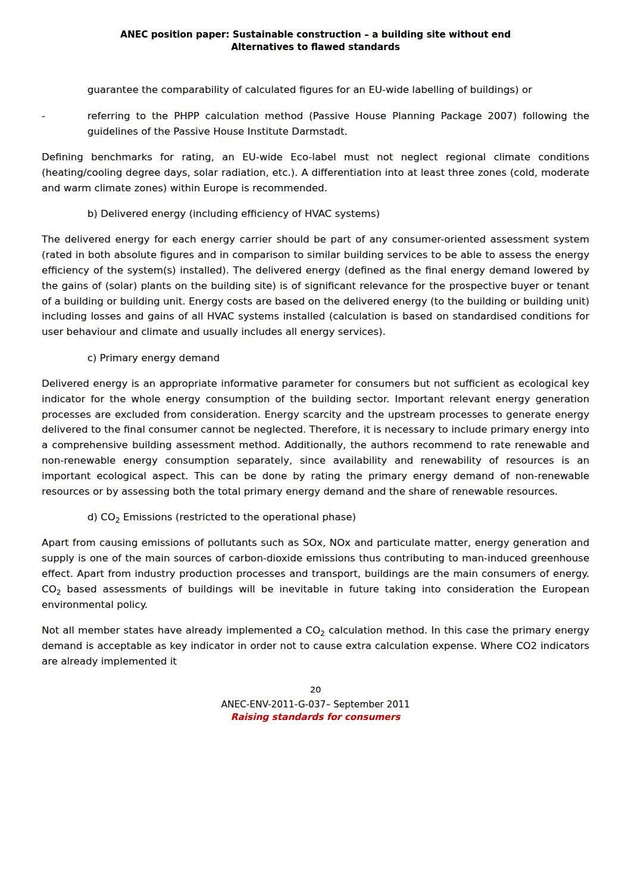ANEC position paper: Sustainable construction – a building site without end
Alternatives to flawed standards
guarantee the comparability of calculated figures for an EU-wide labelling of buildings) or
- referring to the PHPP calculation method (Passive House Planning Package 2007) following the guidelines of the Passive House Institute Darmstadt.
Defining benchmarks for rating, an EU-wide Eco-label must not neglect regional climate conditions (heating/cooling degree days, solar radiation, etc.). A differentiation into at least three zones (cold, moderate and warm climate zones) within Europe is recommended.
b) Delivered energy (including efficiency of HVAC systems)
The delivered energy for each energy carrier should be part of any consumer-oriented assessment system (rated in both absolute figures and in comparison to similar building services to be able to assess the energy efficiency of the system(s) installed). The delivered energy (defined as the final energy demand lowered by the gains of (solar) plants on the building site) is of significant relevance for the prospective buyer or tenant of a building or building unit. Energy costs are based on the delivered energy (to the building or building unit) including losses and gains of all HVAC systems installed (calculation is based on standardised conditions for user behaviour and climate and usually includes all energy services).
c) Primary energy demand
Delivered energy is an appropriate informative parameter for consumers but not sufficient as ecological key indicator for the whole energy consumption of the building sector. Important relevant energy generation processes are excluded from consideration. Energy scarcity and the upstream processes to generate energy delivered to the final consumer cannot be neglected. Therefore, it is necessary to include primary energy into a comprehensive building assessment method. Additionally, the authors recommend to rate renewable and non-renewable energy consumption separately, since availability and renewability of resources is an important ecological aspect. This can be done by rating the primary energy demand of non-renewable resources or by assessing both the total primary energy demand and the share of renewable resources.
d) CO2 Emissions (restricted to the operational phase)
Apart from causing emissions of pollutants such as SOx, NOx and particulate matter, energy generation and supply is one of the main sources of carbon-dioxide emissions thus contributing to man-induced greenhouse effect. Apart from industry production processes and transport, buildings are the main consumers of energy. CO2 based assessments of buildings will be inevitable in future taking into consideration the European environmental policy.
Not all member states have already implemented a CO2 calculation method. In this case the primary energy demand is acceptable as key indicator in order not to cause extra calculation expense. Where CO2 indicators are already implemented it
20
ANEC-ENV-2011-G-037– September 2011
Raising standards for consumers